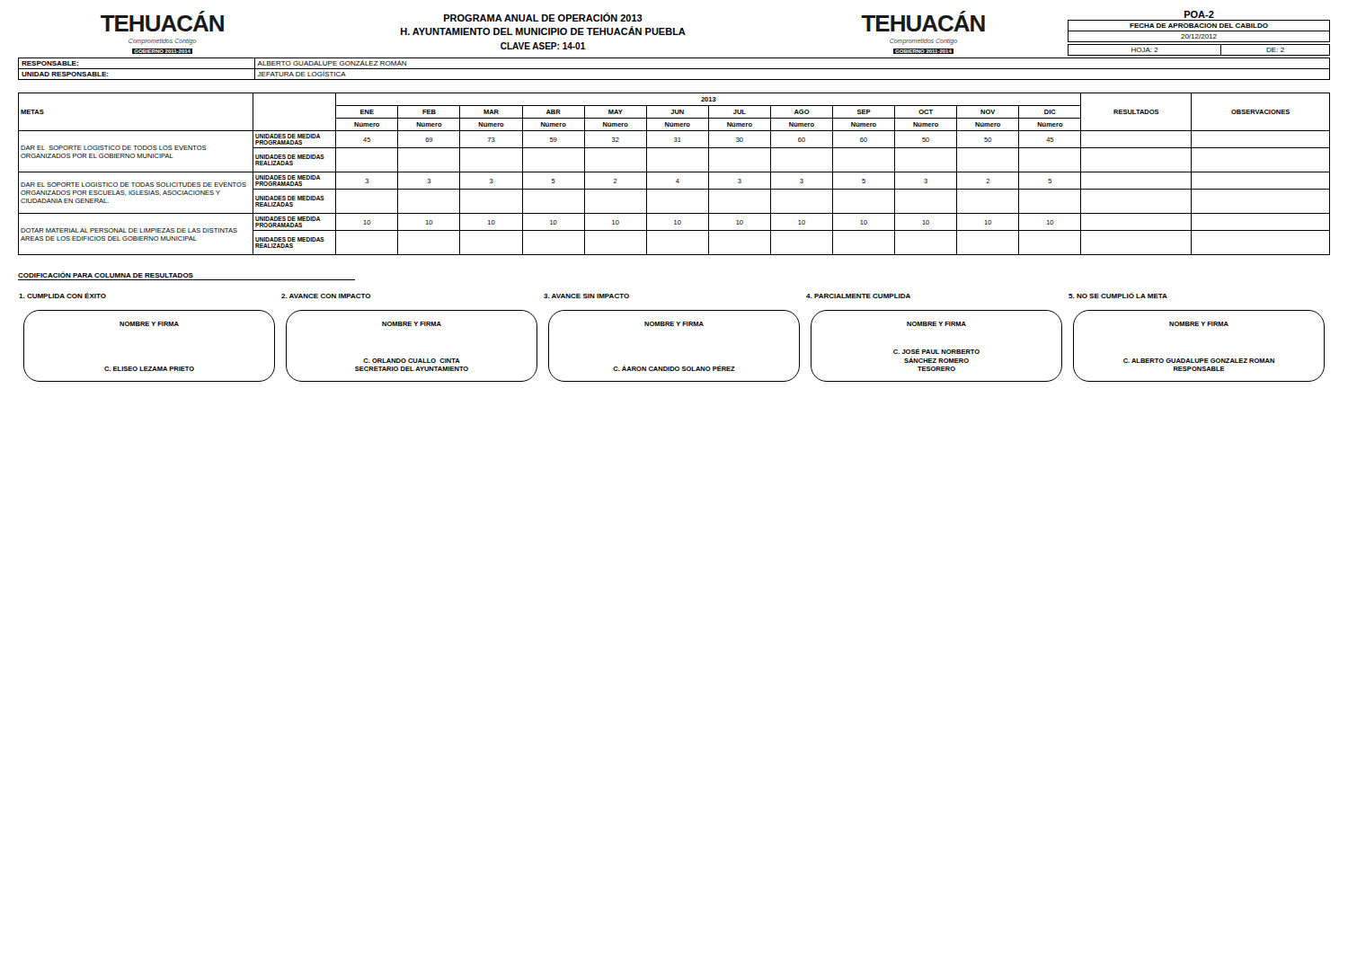| TEHUACÁN Comprometidos Contigo GOBIERNO 2011-2014 | PROGRAMA ANUAL DE OPERACIÓN 2013 H. AYUNTAMIENTO DEL MUNICIPIO DE TEHUACÁN PUEBLA CLAVE ASEP: 14-01 | TEHUACÁN Comprometidos Contigo GOBIERNO 2011-2014 | POA-2 / FECHA DE APROBACION DEL CABILDO / / 20/12/2012 / / HOJA: 2 / DE: 2 / |
| RESPONSABLE: | ALBERTO GUADALUPE GONZÁLEZ ROMÁN |
| UNIDAD RESPONSABLE: | JEFATURA DE LOGÍSTICA |
| METAS | | 2013 | RESULTADOS | OBSERVACIONES |
| --- | --- | --- | --- | --- |
| ENE | FEB | MAR | ABR | MAY | JUN | JUL | AGO | SEP | OCT | NOV | DIC |
| Número | Número | Número | Número | Número | Número | Número | Número | Número | Número | Número | Número |
| DAR EL SOPORTE LOGISTICO DE TODOS LOS EVENTOS ORGANIZADOS POR EL GOBIERNO MUNICIPAL | UNIDADES DE MEDIDA PROGRAMADAS | 45 | 69 | 73 | 59 | 32 | 31 | 30 | 60 | 60 | 50 | 50 | 45 | | |
| UNIDADES DE MEDIDAS REALIZADAS | | | | | | | | | | | | | | |
| DAR EL SOPORTE LOGISTICO DE TODAS SOLICITUDES DE EVENTOS ORGANIZADOS POR ESCUELAS, IGLESIAS, ASOCIACIONES Y CIUDADANIA EN GENERAL. | UNIDADES DE MEDIDA PROGRAMADAS | 3 | 3 | 3 | 5 | 2 | 4 | 3 | 3 | 5 | 3 | 2 | 5 | | |
| UNIDADES DE MEDIDAS REALIZADAS | | | | | | | | | | | | | | |
| DOTAR MATERIAL AL PERSONAL DE LIMPIEZAS DE LAS DISTINTAS AREAS DE LOS EDIFICIOS DEL GOBIERNO MUNICIPAL | UNIDADES DE MEDIDA PROGRAMADAS | 10 | 10 | 10 | 10 | 10 | 10 | 10 | 10 | 10 | 10 | 10 | 10 | | |
| UNIDADES DE MEDIDAS REALIZADAS | | | | | | | | | | | | | | |
CODIFICACIÓN PARA COLUMNA DE RESULTADOS
| 1. CUMPLIDA CON ÉXITO | 2. AVANCE CON IMPACTO | 3. AVANCE SIN IMPACTO | 4. PARCIALMENTE CUMPLIDA | 5. NO SE CUMPLIÓ LA META |
| NOMBRE Y FIRMA C. ELISEO LEZAMA PRIETO | NOMBRE Y FIRMA C. ORLANDO CUALLO CINTA SECRETARIO DEL AYUNTAMIENTO | NOMBRE Y FIRMA C. ÁARON CANDIDO SOLANO PÉREZ | NOMBRE Y FIRMA C. JOSÉ PAUL NORBERTO SÁNCHEZ ROMERO TESORERO | NOMBRE Y FIRMA C. ALBERTO GUADALUPE GONZALEZ ROMAN RESPONSABLE |